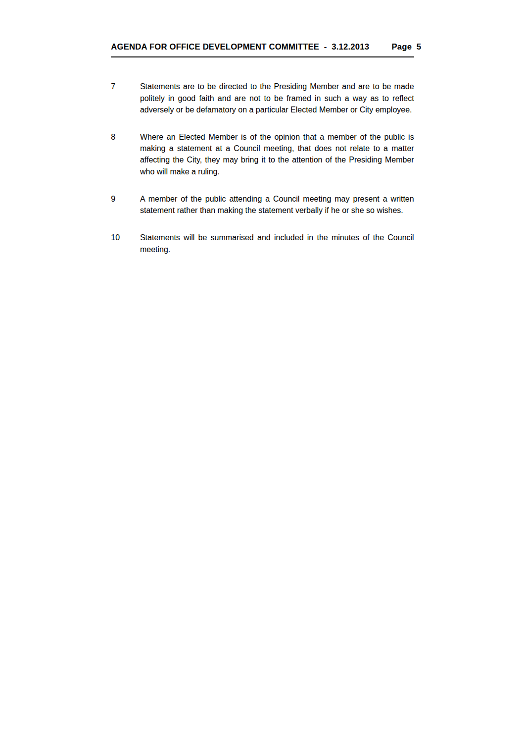AGENDA FOR OFFICE DEVELOPMENT COMMITTEE - 3.12.2013 Page 5
7 Statements are to be directed to the Presiding Member and are to be made politely in good faith and are not to be framed in such a way as to reflect adversely or be defamatory on a particular Elected Member or City employee.
8 Where an Elected Member is of the opinion that a member of the public is making a statement at a Council meeting, that does not relate to a matter affecting the City, they may bring it to the attention of the Presiding Member who will make a ruling.
9 A member of the public attending a Council meeting may present a written statement rather than making the statement verbally if he or she so wishes.
10 Statements will be summarised and included in the minutes of the Council meeting.